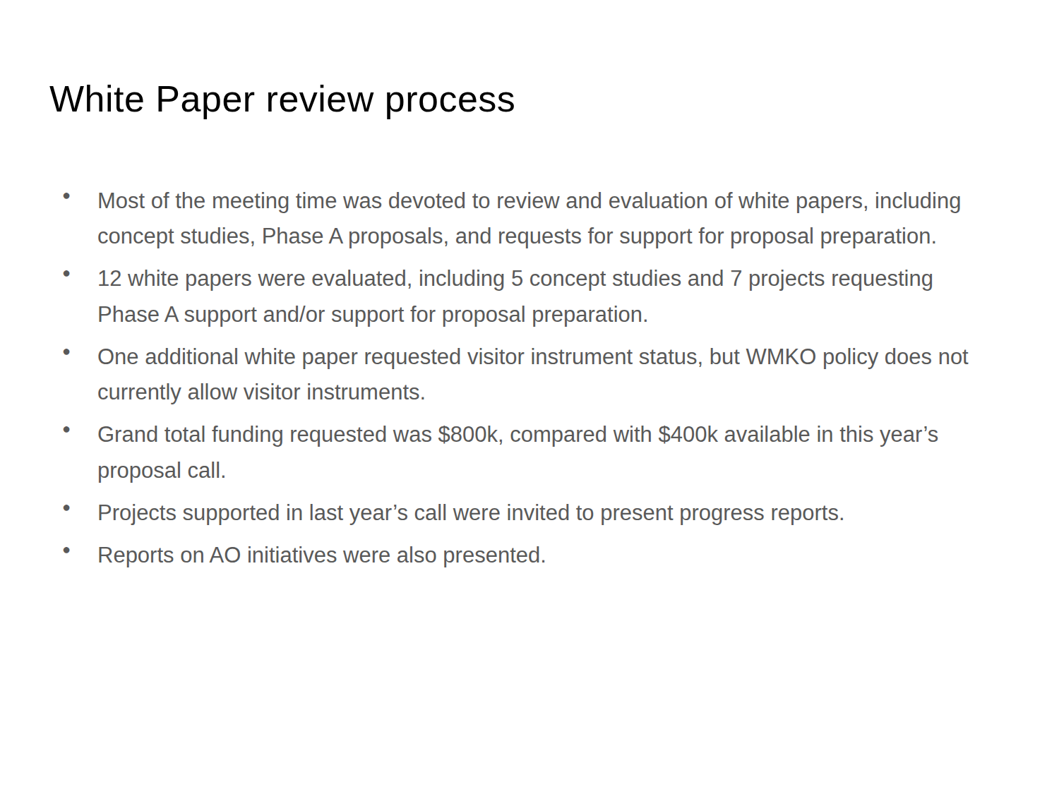White Paper review process
Most of the meeting time was devoted to review and evaluation of white papers, including concept studies, Phase A proposals, and requests for support for proposal preparation.
12 white papers were evaluated, including 5 concept studies and 7 projects requesting Phase A support and/or support for proposal preparation.
One additional white paper requested visitor instrument status, but WMKO policy does not currently allow visitor instruments.
Grand total funding requested was $800k, compared with $400k available in this year’s proposal call.
Projects supported in last year’s call were invited to present progress reports.
Reports on AO initiatives were also presented.